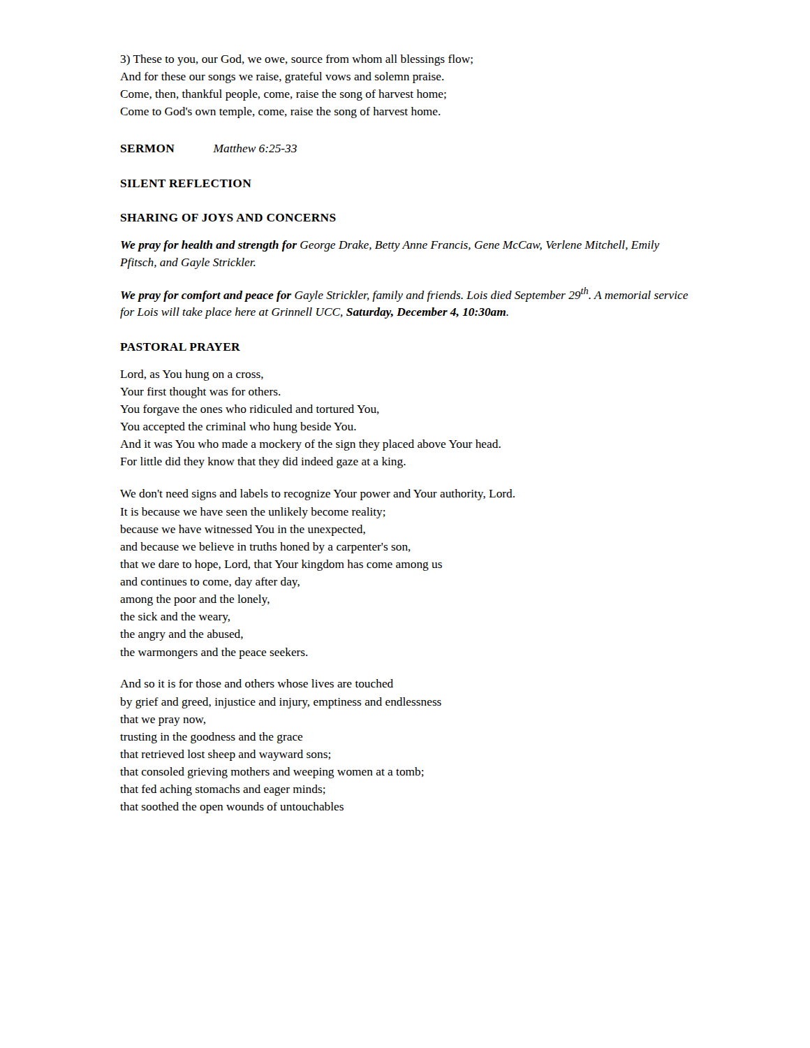3) These to you, our God, we owe, source from whom all blessings flow; And for these our songs we raise, grateful vows and solemn praise. Come, then, thankful people, come, raise the song of harvest home; Come to God's own temple, come, raise the song of harvest home.
SERMON
Matthew 6:25-33
SILENT REFLECTION
SHARING OF JOYS AND CONCERNS
We pray for health and strength for George Drake, Betty Anne Francis, Gene McCaw, Verlene Mitchell, Emily Pfitsch, and Gayle Strickler.
We pray for comfort and peace for Gayle Strickler, family and friends. Lois died September 29th. A memorial service for Lois will take place here at Grinnell UCC, Saturday, December 4, 10:30am.
PASTORAL PRAYER
Lord, as You hung on a cross, Your first thought was for others. You forgave the ones who ridiculed and tortured You, You accepted the criminal who hung beside You. And it was You who made a mockery of the sign they placed above Your head. For little did they know that they did indeed gaze at a king.
We don't need signs and labels to recognize Your power and Your authority, Lord. It is because we have seen the unlikely become reality; because we have witnessed You in the unexpected, and because we believe in truths honed by a carpenter's son, that we dare to hope, Lord, that Your kingdom has come among us and continues to come, day after day, among the poor and the lonely, the sick and the weary, the angry and the abused, the warmongers and the peace seekers.
And so it is for those and others whose lives are touched by grief and greed, injustice and injury, emptiness and endlessness that we pray now, trusting in the goodness and the grace that retrieved lost sheep and wayward sons; that consoled grieving mothers and weeping women at a tomb; that fed aching stomachs and eager minds; that soothed the open wounds of untouchables